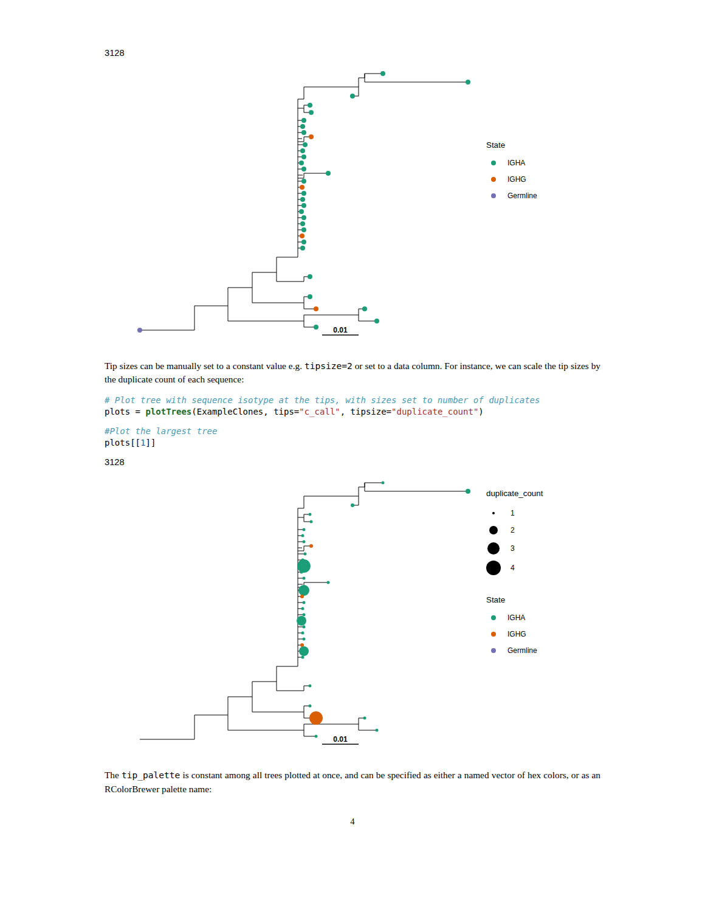3128
0.01 State IGHA IGHG Germline
Tip sizes can be manually set to a constant value e.g. tipsize=2 or set to a data column. For instance, we can scale the tip sizes by the duplicate count of each sequence:
# Plot tree with sequence isotype at the tips, with sizes set to number of duplicates plots = plotTrees(ExampleClones, tips="c_call", tipsize="duplicate_count")
#Plot the largest tree plots[[1]]
3128
0.01 duplicate_count 1 2 3 4 State IGHA IGHG Germline
The tip_palette is constant among all trees plotted at once, and can be specified as either a named vector of hex colors, or as an RColorBrewer palette name:
4